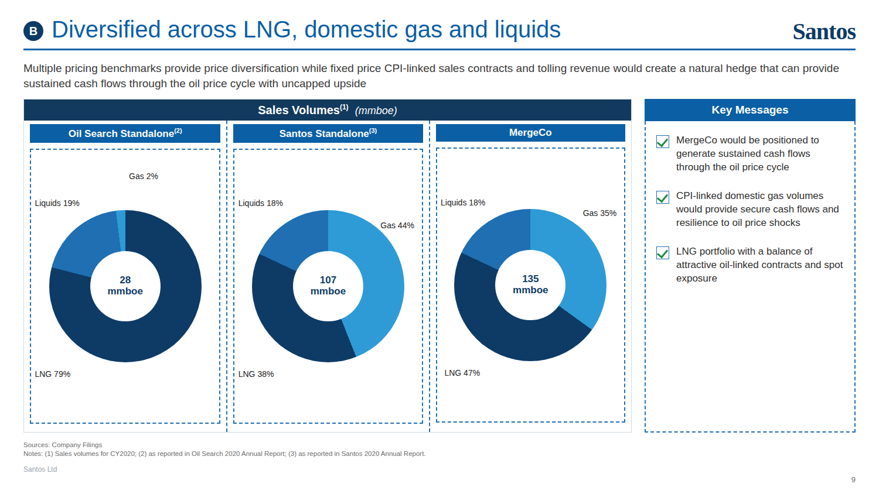B
Diversified across LNG, domestic gas and liquids
Santos
Multiple pricing benchmarks provide price diversification while fixed price CPI-linked sales contracts and tolling revenue would create a natural hedge that can provide sustained cash flows through the oil price cycle with uncapped upside
Sales Volumes(1) (mmboe)
Oil Search Standalone(2)
Gas 2% Liquids 19% LNG 79%
28
mmboe
Santos Standalone(3)
Liquids 18% Gas 44% LNG 38%
107
mmboe
MergeCo
Liquids 18% Gas 35% LNG 47%
135
mmboe
Key Messages
MergeCo would be positioned to generate sustained cash flows through the oil price cycle
CPI-linked domestic gas volumes would provide secure cash flows and resilience to oil price shocks
LNG portfolio with a balance of attractive oil-linked contracts and spot exposure
Sources: Company Filings
Notes: (1) Sales volumes for CY2020; (2) as reported in Oil Search 2020 Annual Report; (3) as reported in Santos 2020 Annual Report.
Santos Ltd
9